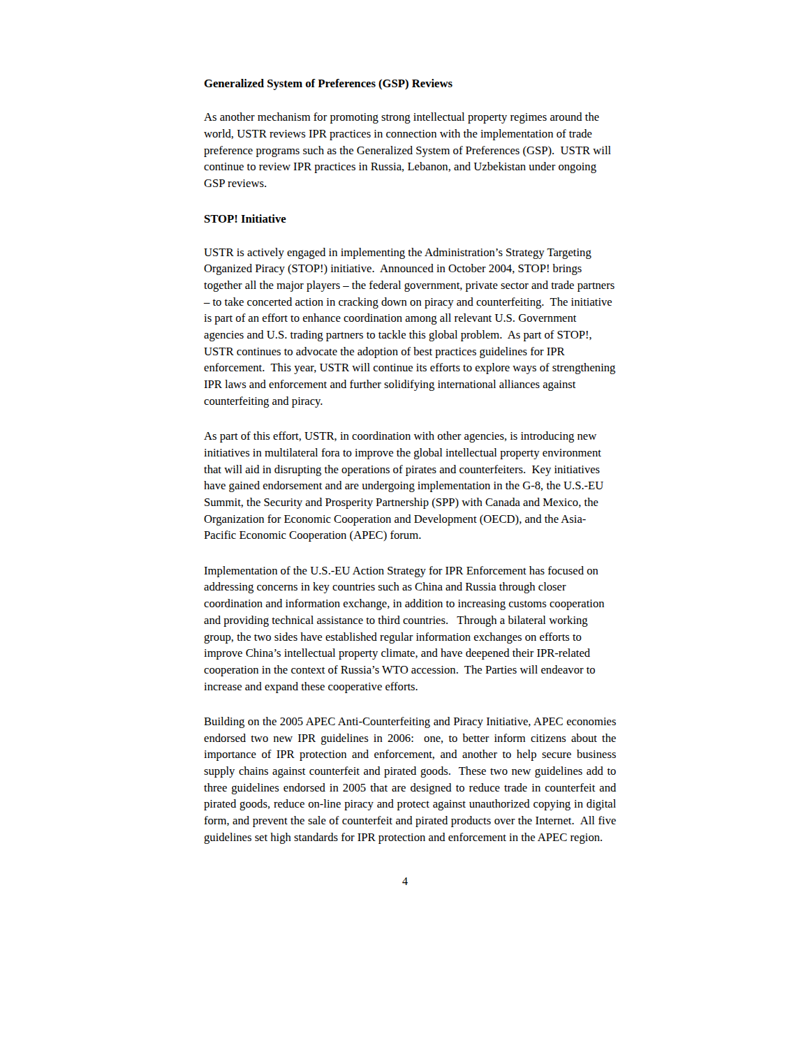Generalized System of Preferences (GSP) Reviews
As another mechanism for promoting strong intellectual property regimes around the world, USTR reviews IPR practices in connection with the implementation of trade preference programs such as the Generalized System of Preferences (GSP). USTR will continue to review IPR practices in Russia, Lebanon, and Uzbekistan under ongoing GSP reviews.
STOP! Initiative
USTR is actively engaged in implementing the Administration’s Strategy Targeting Organized Piracy (STOP!) initiative. Announced in October 2004, STOP! brings together all the major players – the federal government, private sector and trade partners – to take concerted action in cracking down on piracy and counterfeiting. The initiative is part of an effort to enhance coordination among all relevant U.S. Government agencies and U.S. trading partners to tackle this global problem. As part of STOP!, USTR continues to advocate the adoption of best practices guidelines for IPR enforcement. This year, USTR will continue its efforts to explore ways of strengthening IPR laws and enforcement and further solidifying international alliances against counterfeiting and piracy.
As part of this effort, USTR, in coordination with other agencies, is introducing new initiatives in multilateral fora to improve the global intellectual property environment that will aid in disrupting the operations of pirates and counterfeiters. Key initiatives have gained endorsement and are undergoing implementation in the G-8, the U.S.-EU Summit, the Security and Prosperity Partnership (SPP) with Canada and Mexico, the Organization for Economic Cooperation and Development (OECD), and the Asia-Pacific Economic Cooperation (APEC) forum.
Implementation of the U.S.-EU Action Strategy for IPR Enforcement has focused on addressing concerns in key countries such as China and Russia through closer coordination and information exchange, in addition to increasing customs cooperation and providing technical assistance to third countries. Through a bilateral working group, the two sides have established regular information exchanges on efforts to improve China’s intellectual property climate, and have deepened their IPR-related cooperation in the context of Russia’s WTO accession. The Parties will endeavor to increase and expand these cooperative efforts.
Building on the 2005 APEC Anti-Counterfeiting and Piracy Initiative, APEC economies endorsed two new IPR guidelines in 2006: one, to better inform citizens about the importance of IPR protection and enforcement, and another to help secure business supply chains against counterfeit and pirated goods. These two new guidelines add to three guidelines endorsed in 2005 that are designed to reduce trade in counterfeit and pirated goods, reduce on-line piracy and protect against unauthorized copying in digital form, and prevent the sale of counterfeit and pirated products over the Internet. All five guidelines set high standards for IPR protection and enforcement in the APEC region.
4